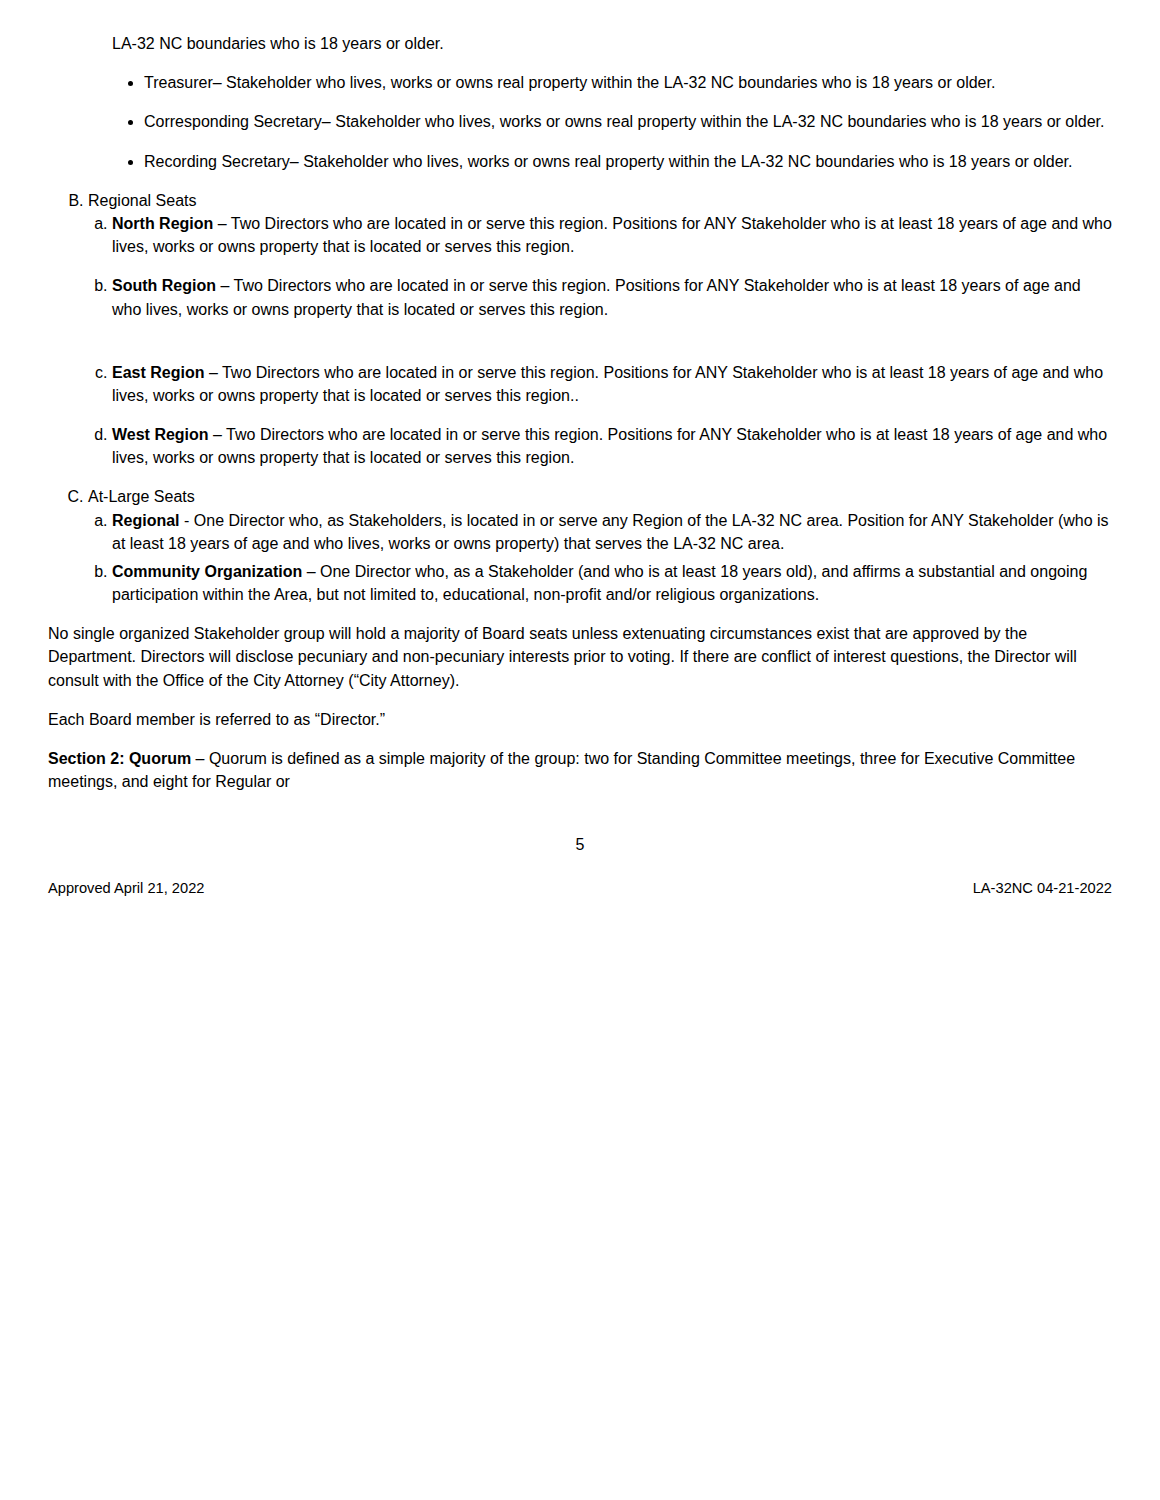LA-32 NC boundaries who is 18 years or older.
Treasurer– Stakeholder who lives, works or owns real property within the LA-32 NC boundaries who is 18 years or older.
Corresponding Secretary– Stakeholder who lives, works or owns real property within the LA-32 NC boundaries who is 18 years or older.
Recording Secretary– Stakeholder who lives, works or owns real property within the LA-32 NC boundaries who is 18 years or older.
Regional Seats
North Region – Two Directors who are located in or serve this region. Positions for ANY Stakeholder who is at least 18 years of age and who lives, works or owns property that is located or serves this region.
South Region – Two Directors who are located in or serve this region. Positions for ANY Stakeholder who is at least 18 years of age and who lives, works or owns property that is located or serves this region.
East Region – Two Directors who are located in or serve this region. Positions for ANY Stakeholder who is at least 18 years of age and who lives, works or owns property that is located or serves this region..
West Region – Two Directors who are located in or serve this region. Positions for ANY Stakeholder who is at least 18 years of age and who lives, works or owns property that is located or serves this region.
At-Large Seats
Regional - One Director who, as Stakeholders, is located in or serve any Region of the LA-32 NC area. Position for ANY Stakeholder (who is at least 18 years of age and who lives, works or owns property) that serves the LA-32 NC area.
Community Organization – One Director who, as a Stakeholder (and who is at least 18 years old), and affirms a substantial and ongoing participation within the Area, but not limited to, educational, non-profit and/or religious organizations.
No single organized Stakeholder group will hold a majority of Board seats unless extenuating circumstances exist that are approved by the Department. Directors will disclose pecuniary and non-pecuniary interests prior to voting. If there are conflict of interest questions, the Director will consult with the Office of the City Attorney (“City Attorney).
Each Board member is referred to as “Director.”
Section 2: Quorum – Quorum is defined as a simple majority of the group: two for Standing Committee meetings, three for Executive Committee meetings, and eight for Regular or
5
Approved April 21, 2022 LA-32NC 04-21-2022